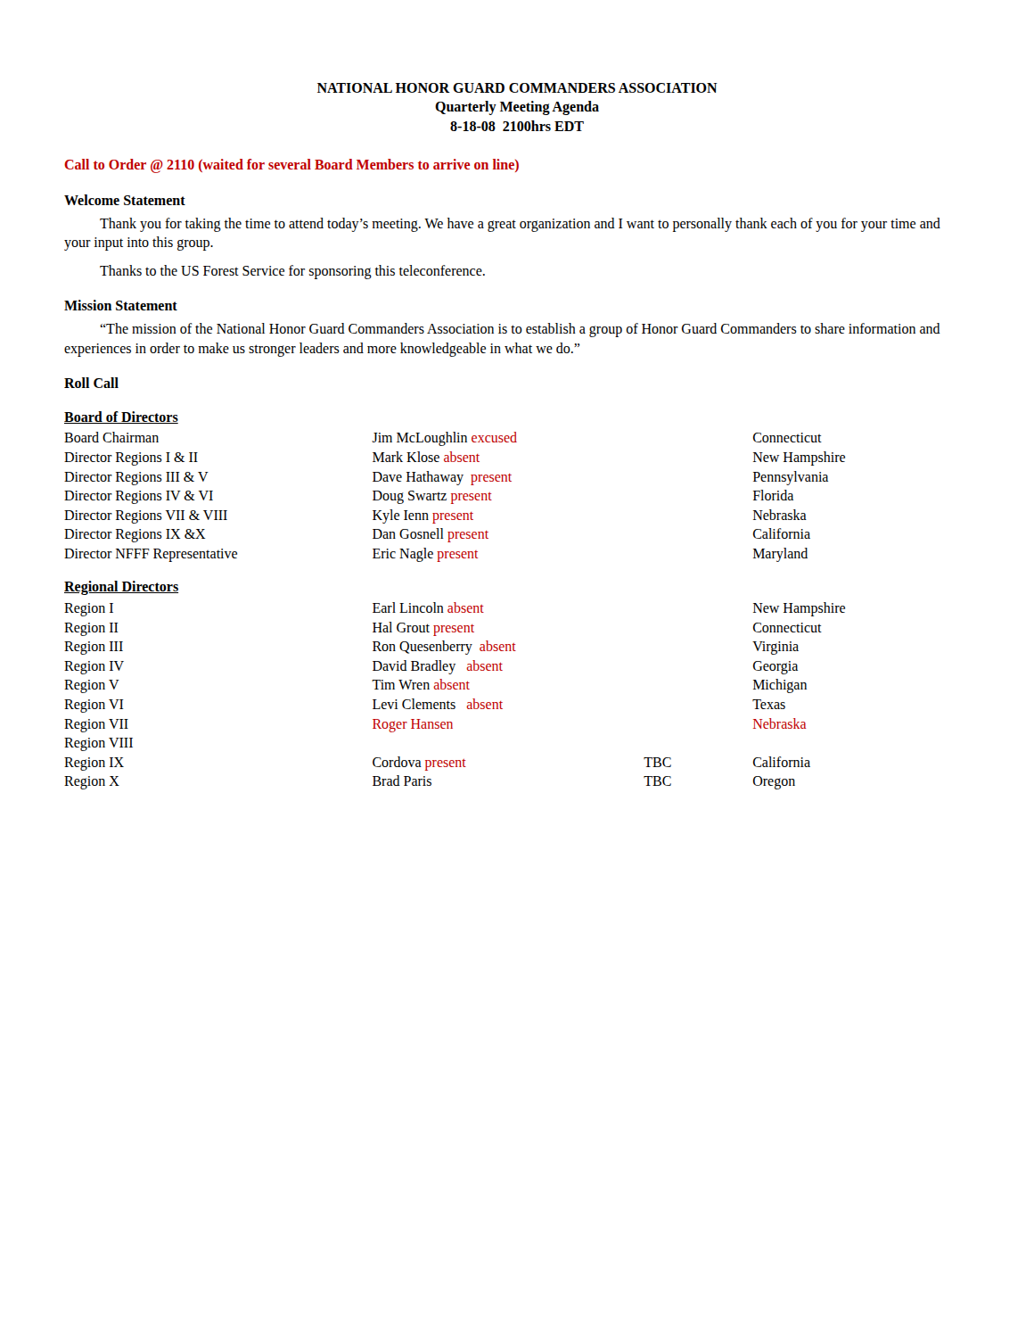NATIONAL HONOR GUARD COMMANDERS ASSOCIATION Quarterly Meeting Agenda 8-18-08 2100hrs EDT
Call to Order @ 2110 (waited for several Board Members to arrive on line)
Welcome Statement
Thank you for taking the time to attend today’s meeting. We have a great organization and I want to personally thank each of you for your time and your input into this group.
Thanks to the US Forest Service for sponsoring this teleconference.
Mission Statement
“The mission of the National Honor Guard Commanders Association is to establish a group of Honor Guard Commanders to share information and experiences in order to make us stronger leaders and more knowledgeable in what we do.”
Roll Call
Board of Directors
| Board Chairman | Jim McLoughlin excused | | Connecticut |
| Director Regions I & II | Mark Klose absent | | New Hampshire |
| Director Regions III & V | Dave Hathaway present | | Pennsylvania |
| Director Regions IV & VI | Doug Swartz present | | Florida |
| Director Regions VII & VIII | Kyle Ienn present | | Nebraska |
| Director Regions IX &X | Dan Gosnell present | | California |
| Director NFFF Representative | Eric Nagle present | | Maryland |
Regional Directors
| Region I | Earl Lincoln absent | | New Hampshire |
| Region II | Hal Grout present | | Connecticut |
| Region III | Ron Quesenberry absent | | Virginia |
| Region IV | David Bradley absent | | Georgia |
| Region V | Tim Wren absent | | Michigan |
| Region VI | Levi Clements absent | | Texas |
| Region VII | Roger Hansen | | Nebraska |
| Region VIII | | | |
| Region IX | Cordova present | TBC | California |
| Region X | Brad Paris | TBC | Oregon |